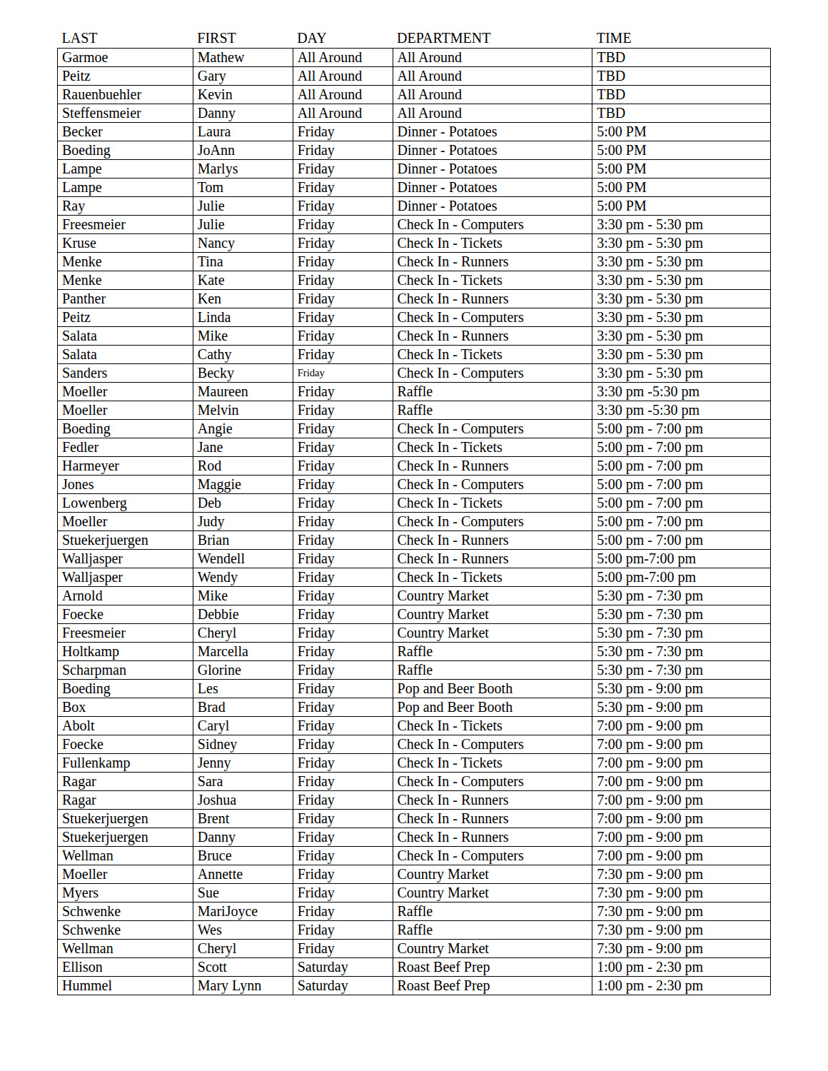| LAST | FIRST | DAY | DEPARTMENT | TIME |
| --- | --- | --- | --- | --- |
| Garmoe | Mathew | All Around | All Around | TBD |
| Peitz | Gary | All Around | All Around | TBD |
| Rauenbuehler | Kevin | All Around | All Around | TBD |
| Steffensmeier | Danny | All Around | All Around | TBD |
| Becker | Laura | Friday | Dinner - Potatoes | 5:00 PM |
| Boeding | JoAnn | Friday | Dinner - Potatoes | 5:00 PM |
| Lampe | Marlys | Friday | Dinner - Potatoes | 5:00 PM |
| Lampe | Tom | Friday | Dinner - Potatoes | 5:00 PM |
| Ray | Julie | Friday | Dinner - Potatoes | 5:00 PM |
| Freesmeier | Julie | Friday | Check In - Computers | 3:30 pm - 5:30 pm |
| Kruse | Nancy | Friday | Check In - Tickets | 3:30 pm - 5:30 pm |
| Menke | Tina | Friday | Check In - Runners | 3:30 pm - 5:30 pm |
| Menke | Kate | Friday | Check In - Tickets | 3:30 pm - 5:30 pm |
| Panther | Ken | Friday | Check In - Runners | 3:30 pm - 5:30 pm |
| Peitz | Linda | Friday | Check In - Computers | 3:30 pm - 5:30 pm |
| Salata | Mike | Friday | Check In - Runners | 3:30 pm - 5:30 pm |
| Salata | Cathy | Friday | Check In - Tickets | 3:30 pm - 5:30 pm |
| Sanders | Becky | Friday | Check In - Computers | 3:30 pm - 5:30 pm |
| Moeller | Maureen | Friday | Raffle | 3:30 pm -5:30 pm |
| Moeller | Melvin | Friday | Raffle | 3:30 pm -5:30 pm |
| Boeding | Angie | Friday | Check In - Computers | 5:00 pm - 7:00 pm |
| Fedler | Jane | Friday | Check In - Tickets | 5:00 pm - 7:00 pm |
| Harmeyer | Rod | Friday | Check In - Runners | 5:00 pm - 7:00 pm |
| Jones | Maggie | Friday | Check In - Computers | 5:00 pm - 7:00 pm |
| Lowenberg | Deb | Friday | Check In - Tickets | 5:00 pm - 7:00 pm |
| Moeller | Judy | Friday | Check In - Computers | 5:00 pm - 7:00 pm |
| Stuekerjuergen | Brian | Friday | Check In - Runners | 5:00 pm - 7:00 pm |
| Walljasper | Wendell | Friday | Check In - Runners | 5:00 pm-7:00 pm |
| Walljasper | Wendy | Friday | Check In - Tickets | 5:00 pm-7:00 pm |
| Arnold | Mike | Friday | Country Market | 5:30 pm - 7:30 pm |
| Foecke | Debbie | Friday | Country Market | 5:30 pm - 7:30 pm |
| Freesmeier | Cheryl | Friday | Country Market | 5:30 pm - 7:30 pm |
| Holtkamp | Marcella | Friday | Raffle | 5:30 pm - 7:30 pm |
| Scharpman | Glorine | Friday | Raffle | 5:30 pm - 7:30 pm |
| Boeding | Les | Friday | Pop and Beer Booth | 5:30 pm - 9:00 pm |
| Box | Brad | Friday | Pop and Beer Booth | 5:30 pm - 9:00 pm |
| Abolt | Caryl | Friday | Check In - Tickets | 7:00 pm - 9:00 pm |
| Foecke | Sidney | Friday | Check In - Computers | 7:00 pm - 9:00 pm |
| Fullenkamp | Jenny | Friday | Check In - Tickets | 7:00 pm - 9:00 pm |
| Ragar | Sara | Friday | Check In - Computers | 7:00 pm - 9:00 pm |
| Ragar | Joshua | Friday | Check In - Runners | 7:00 pm - 9:00 pm |
| Stuekerjuergen | Brent | Friday | Check In - Runners | 7:00 pm - 9:00 pm |
| Stuekerjuergen | Danny | Friday | Check In - Runners | 7:00 pm - 9:00 pm |
| Wellman | Bruce | Friday | Check In - Computers | 7:00 pm - 9:00 pm |
| Moeller | Annette | Friday | Country Market | 7:30 pm - 9:00 pm |
| Myers | Sue | Friday | Country Market | 7:30 pm - 9:00 pm |
| Schwenke | MariJoyce | Friday | Raffle | 7:30 pm - 9:00 pm |
| Schwenke | Wes | Friday | Raffle | 7:30 pm - 9:00 pm |
| Wellman | Cheryl | Friday | Country Market | 7:30 pm - 9:00 pm |
| Ellison | Scott | Saturday | Roast Beef Prep | 1:00 pm - 2:30 pm |
| Hummel | Mary Lynn | Saturday | Roast Beef Prep | 1:00 pm - 2:30 pm |